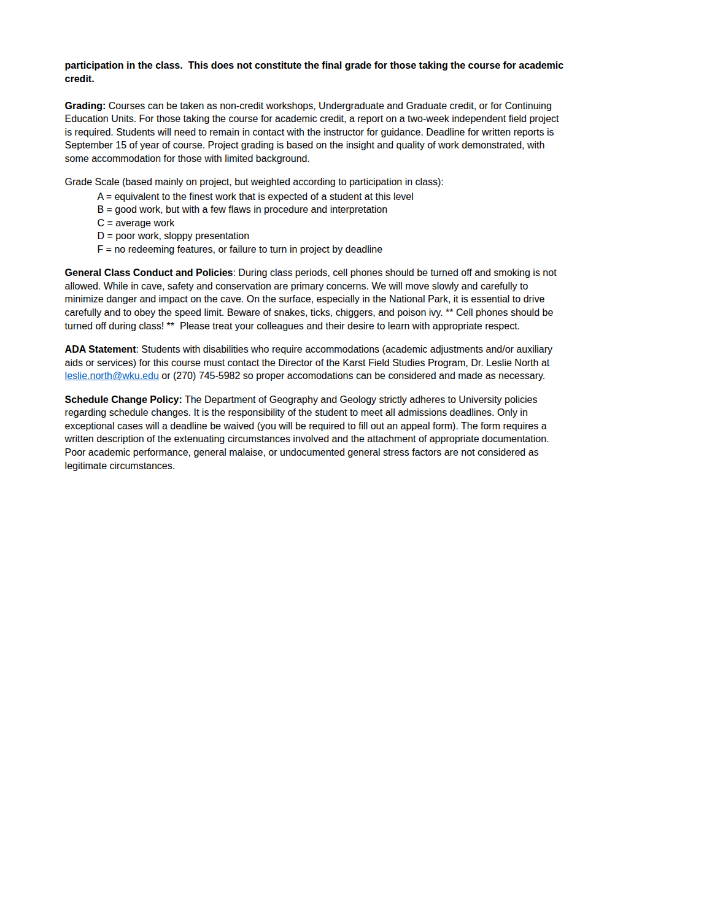participation in the class. This does not constitute the final grade for those taking the course for academic credit.
Grading: Courses can be taken as non-credit workshops, Undergraduate and Graduate credit, or for Continuing Education Units. For those taking the course for academic credit, a report on a two-week independent field project is required. Students will need to remain in contact with the instructor for guidance. Deadline for written reports is September 15 of year of course. Project grading is based on the insight and quality of work demonstrated, with some accommodation for those with limited background.
Grade Scale (based mainly on project, but weighted according to participation in class):
A = equivalent to the finest work that is expected of a student at this level
B = good work, but with a few flaws in procedure and interpretation
C = average work
D = poor work, sloppy presentation
F = no redeeming features, or failure to turn in project by deadline
General Class Conduct and Policies: During class periods, cell phones should be turned off and smoking is not allowed. While in cave, safety and conservation are primary concerns. We will move slowly and carefully to minimize danger and impact on the cave. On the surface, especially in the National Park, it is essential to drive carefully and to obey the speed limit. Beware of snakes, ticks, chiggers, and poison ivy. ** Cell phones should be turned off during class! ** Please treat your colleagues and their desire to learn with appropriate respect.
ADA Statement: Students with disabilities who require accommodations (academic adjustments and/or auxiliary aids or services) for this course must contact the Director of the Karst Field Studies Program, Dr. Leslie North at leslie.north@wku.edu or (270) 745-5982 so proper accomodations can be considered and made as necessary.
Schedule Change Policy: The Department of Geography and Geology strictly adheres to University policies regarding schedule changes. It is the responsibility of the student to meet all admissions deadlines. Only in exceptional cases will a deadline be waived (you will be required to fill out an appeal form). The form requires a written description of the extenuating circumstances involved and the attachment of appropriate documentation. Poor academic performance, general malaise, or undocumented general stress factors are not considered as legitimate circumstances.